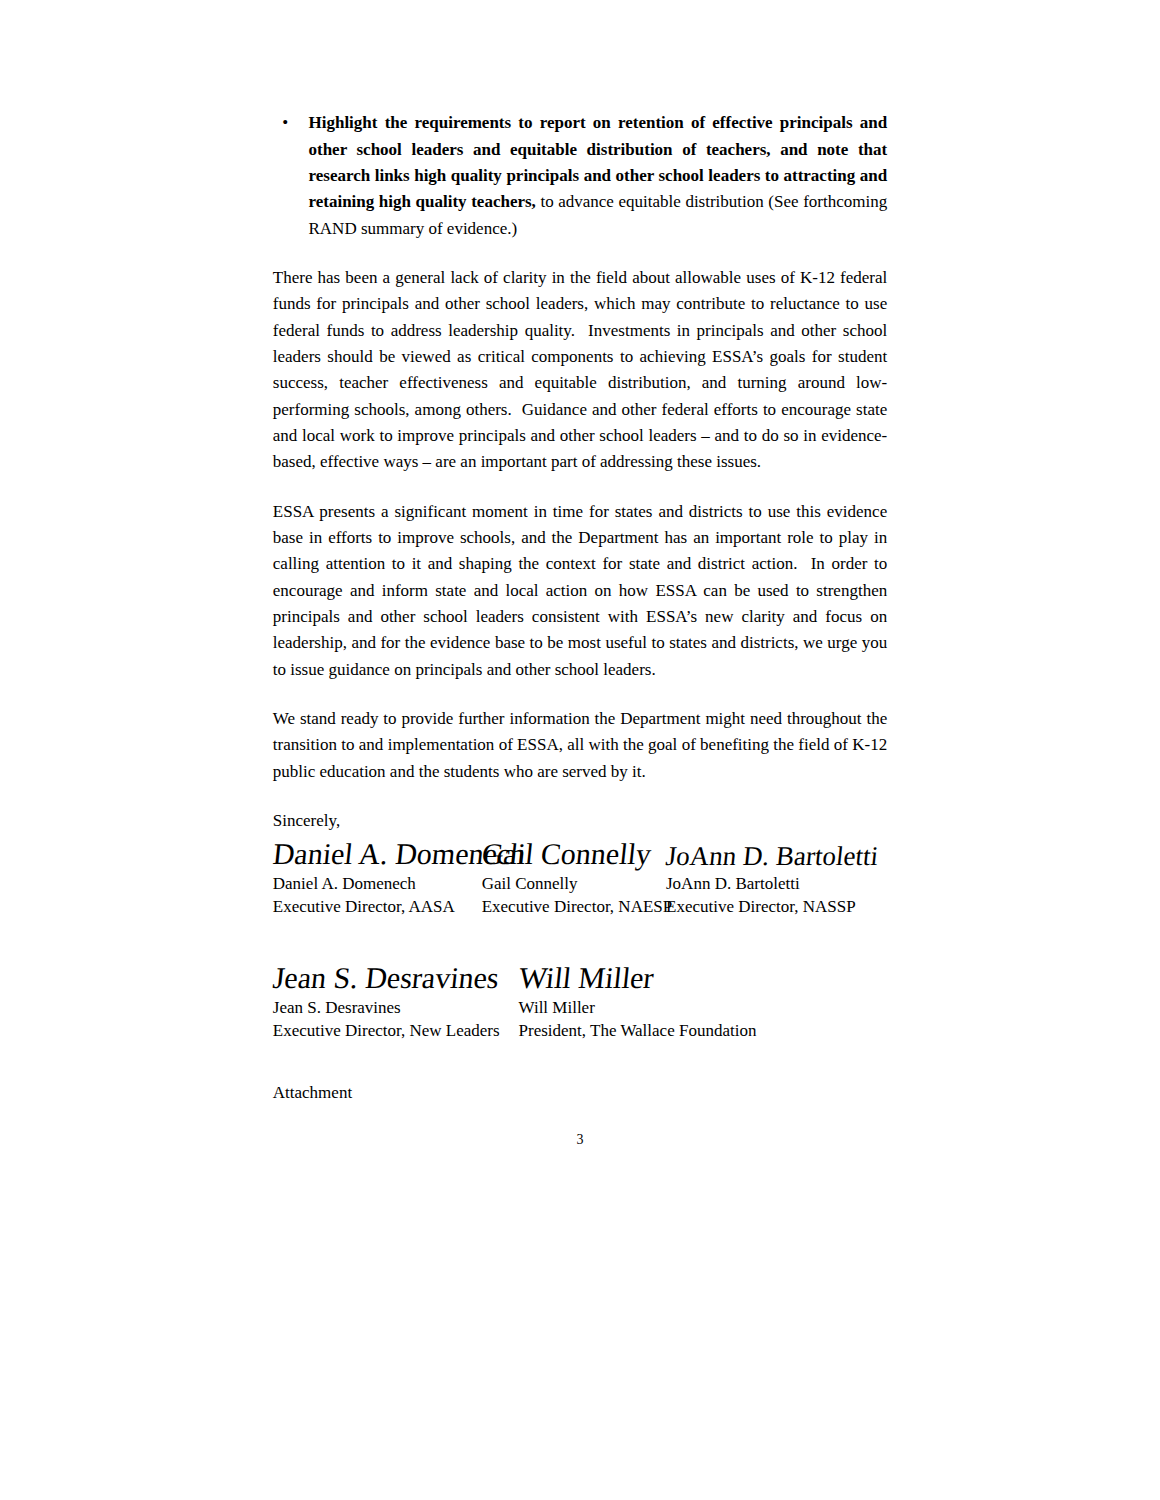Highlight the requirements to report on retention of effective principals and other school leaders and equitable distribution of teachers, and note that research links high quality principals and other school leaders to attracting and retaining high quality teachers, to advance equitable distribution (See forthcoming RAND summary of evidence.)
There has been a general lack of clarity in the field about allowable uses of K-12 federal funds for principals and other school leaders, which may contribute to reluctance to use federal funds to address leadership quality. Investments in principals and other school leaders should be viewed as critical components to achieving ESSA’s goals for student success, teacher effectiveness and equitable distribution, and turning around low-performing schools, among others. Guidance and other federal efforts to encourage state and local work to improve principals and other school leaders – and to do so in evidence-based, effective ways – are an important part of addressing these issues.
ESSA presents a significant moment in time for states and districts to use this evidence base in efforts to improve schools, and the Department has an important role to play in calling attention to it and shaping the context for state and district action. In order to encourage and inform state and local action on how ESSA can be used to strengthen principals and other school leaders consistent with ESSA’s new clarity and focus on leadership, and for the evidence base to be most useful to states and districts, we urge you to issue guidance on principals and other school leaders.
We stand ready to provide further information the Department might need throughout the transition to and implementation of ESSA, all with the goal of benefiting the field of K-12 public education and the students who are served by it.
Sincerely,
Daniel A. Domenech
Daniel A. Domenech
Executive Director, AASA
Gail Connelly
Gail Connelly
Executive Director, NAESP
JoAnn D. Bartoletti
JoAnn D. Bartoletti
Executive Director, NASSP
Jean S. Desravines
Jean S. Desravines
Executive Director, New Leaders
Will Miller
Will Miller
President, The Wallace Foundation
Attachment
3